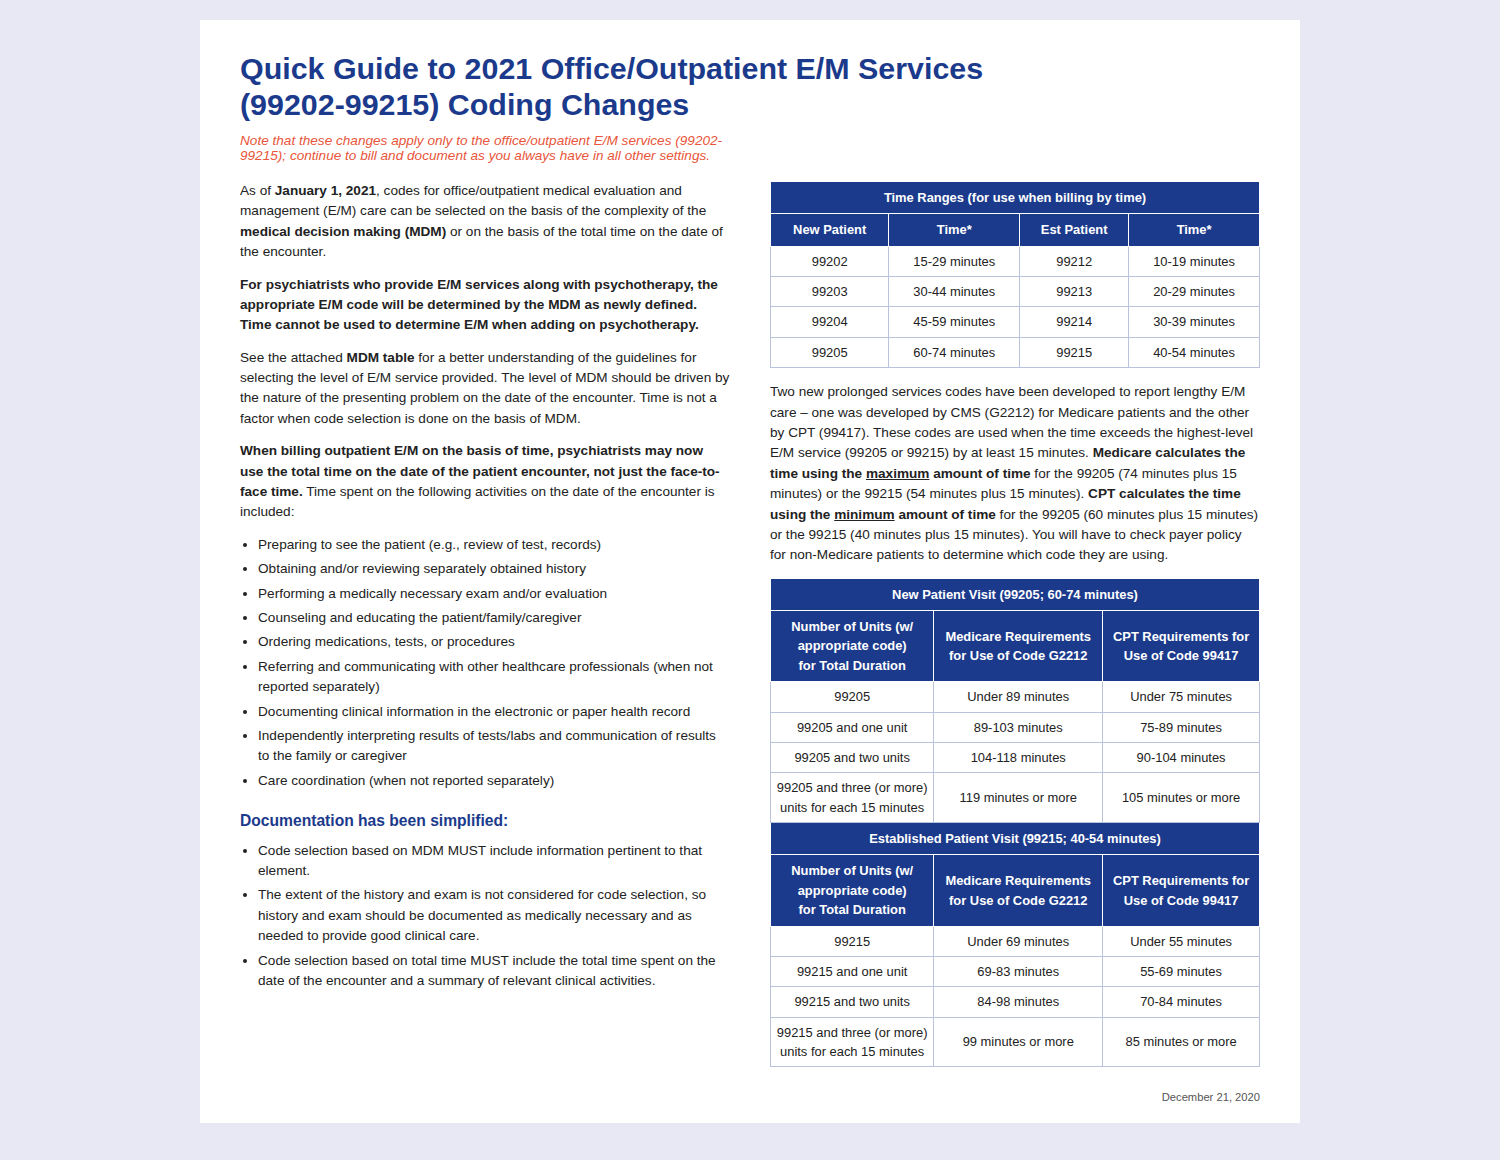Quick Guide to 2021 Office/Outpatient E/M Services
(99202-99215) Coding Changes
Note that these changes apply only to the office/outpatient E/M services (99202-99215); continue to bill and document as you always have in all other settings.
As of January 1, 2021, codes for office/outpatient medical evaluation and management (E/M) care can be selected on the basis of the complexity of the medical decision making (MDM) or on the basis of the total time on the date of the encounter.
For psychiatrists who provide E/M services along with psychotherapy, the appropriate E/M code will be determined by the MDM as newly defined. Time cannot be used to determine E/M when adding on psychotherapy.
See the attached MDM table for a better understanding of the guidelines for selecting the level of E/M service provided. The level of MDM should be driven by the nature of the presenting problem on the date of the encounter. Time is not a factor when code selection is done on the basis of MDM.
When billing outpatient E/M on the basis of time, psychiatrists may now use the total time on the date of the patient encounter, not just the face-to-face time. Time spent on the following activities on the date of the encounter is included:
Preparing to see the patient (e.g., review of test, records)
Obtaining and/or reviewing separately obtained history
Performing a medically necessary exam and/or evaluation
Counseling and educating the patient/family/caregiver
Ordering medications, tests, or procedures
Referring and communicating with other healthcare professionals (when not reported separately)
Documenting clinical information in the electronic or paper health record
Independently interpreting results of tests/labs and communication of results to the family or caregiver
Care coordination (when not reported separately)
Documentation has been simplified:
Code selection based on MDM MUST include information pertinent to that element.
The extent of the history and exam is not considered for code selection, so history and exam should be documented as medically necessary and as needed to provide good clinical care.
Code selection based on total time MUST include the total time spent on the date of the encounter and a summary of relevant clinical activities.
| Time Ranges (for use when billing by time) |
| --- |
| New Patient | Time* | Est Patient | Time* |
| 99202 | 15-29 minutes | 99212 | 10-19 minutes |
| 99203 | 30-44 minutes | 99213 | 20-29 minutes |
| 99204 | 45-59 minutes | 99214 | 30-39 minutes |
| 99205 | 60-74 minutes | 99215 | 40-54 minutes |
Two new prolonged services codes have been developed to report lengthy E/M care – one was developed by CMS (G2212) for Medicare patients and the other by CPT (99417). These codes are used when the time exceeds the highest-level E/M service (99205 or 99215) by at least 15 minutes. Medicare calculates the time using the maximum amount of time for the 99205 (74 minutes plus 15 minutes) or the 99215 (54 minutes plus 15 minutes). CPT calculates the time using the minimum amount of time for the 99205 (60 minutes plus 15 minutes) or the 99215 (40 minutes plus 15 minutes). You will have to check payer policy for non-Medicare patients to determine which code they are using.
| New Patient Visit (99205; 60-74 minutes) |
| --- |
| Number of Units (w/ appropriate code) for Total Duration | Medicare Requirements for Use of Code G2212 | CPT Requirements for Use of Code 99417 |
| 99205 | Under 89 minutes | Under 75 minutes |
| 99205 and one unit | 89-103 minutes | 75-89 minutes |
| 99205 and two units | 104-118 minutes | 90-104 minutes |
| 99205 and three (or more) units for each 15 minutes | 119 minutes or more | 105 minutes or more |
| Established Patient Visit (99215; 40-54 minutes) |
| Number of Units (w/ appropriate code) for Total Duration | Medicare Requirements for Use of Code G2212 | CPT Requirements for Use of Code 99417 |
| 99215 | Under 69 minutes | Under 55 minutes |
| 99215 and one unit | 69-83 minutes | 55-69 minutes |
| 99215 and two units | 84-98 minutes | 70-84 minutes |
| 99215 and three (or more) units for each 15 minutes | 99 minutes or more | 85 minutes or more |
December 21, 2020